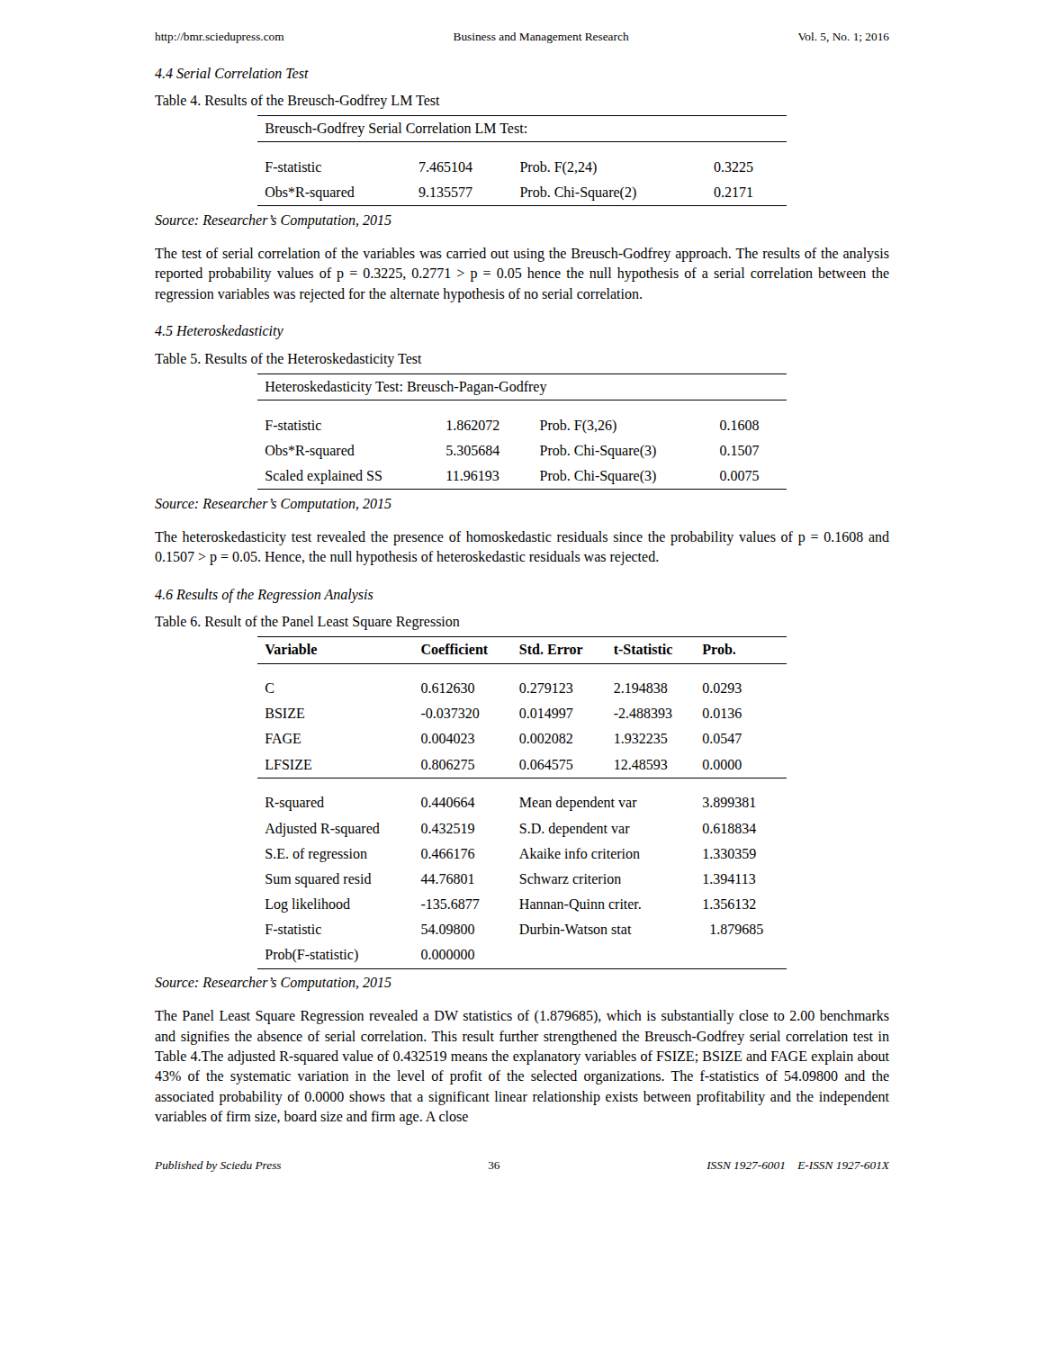http://bmr.sciedupress.com
Business and Management Research
Vol. 5, No. 1; 2016
4.4 Serial Correlation Test
Table 4. Results of the Breusch-Godfrey LM Test
| Breusch-Godfrey Serial Correlation LM Test: |
| F-statistic | 7.465104 | Prob. F(2,24) | 0.3225 |
| Obs*R-squared | 9.135577 | Prob. Chi-Square(2) | 0.2171 |
Source: Researcher’s Computation, 2015
The test of serial correlation of the variables was carried out using the Breusch-Godfrey approach. The results of the analysis reported probability values of p = 0.3225, 0.2771 > p = 0.05 hence the null hypothesis of a serial correlation between the regression variables was rejected for the alternate hypothesis of no serial correlation.
4.5 Heteroskedasticity
Table 5. Results of the Heteroskedasticity Test
| Heteroskedasticity Test: Breusch-Pagan-Godfrey |
| F-statistic | 1.862072 | Prob. F(3,26) | 0.1608 |
| Obs*R-squared | 5.305684 | Prob. Chi-Square(3) | 0.1507 |
| Scaled explained SS | 11.96193 | Prob. Chi-Square(3) | 0.0075 |
Source: Researcher’s Computation, 2015
The heteroskedasticity test revealed the presence of homoskedastic residuals since the probability values of p = 0.1608 and 0.1507 > p = 0.05. Hence, the null hypothesis of heteroskedastic residuals was rejected.
4.6 Results of the Regression Analysis
Table 6. Result of the Panel Least Square Regression
| Variable | Coefficient | Std. Error | t-Statistic | Prob. |
| --- | --- | --- | --- | --- |
| C | 0.612630 | 0.279123 | 2.194838 | 0.0293 |
| BSIZE | -0.037320 | 0.014997 | -2.488393 | 0.0136 |
| FAGE | 0.004023 | 0.002082 | 1.932235 | 0.0547 |
| LFSIZE | 0.806275 | 0.064575 | 12.48593 | 0.0000 |
| R-squared | 0.440664 | Mean dependent var | 3.899381 |
| Adjusted R-squared | 0.432519 | S.D. dependent var | 0.618834 |
| S.E. of regression | 0.466176 | Akaike info criterion | 1.330359 |
| Sum squared resid | 44.76801 | Schwarz criterion | 1.394113 |
| Log likelihood | -135.6877 | Hannan-Quinn criter. | 1.356132 |
| F-statistic | 54.09800 | Durbin-Watson stat | 1.879685 |
| Prob(F-statistic) | 0.000000 | | |
Source: Researcher’s Computation, 2015
The Panel Least Square Regression revealed a DW statistics of (1.879685), which is substantially close to 2.00 benchmarks and signifies the absence of serial correlation. This result further strengthened the Breusch-Godfrey serial correlation test in Table 4.The adjusted R-squared value of 0.432519 means the explanatory variables of FSIZE; BSIZE and FAGE explain about 43% of the systematic variation in the level of profit of the selected organizations. The f-statistics of 54.09800 and the associated probability of 0.0000 shows that a significant linear relationship exists between profitability and the independent variables of firm size, board size and firm age. A close
Published by Sciedu Press
36
ISSN 1927-6001 E-ISSN 1927-601X